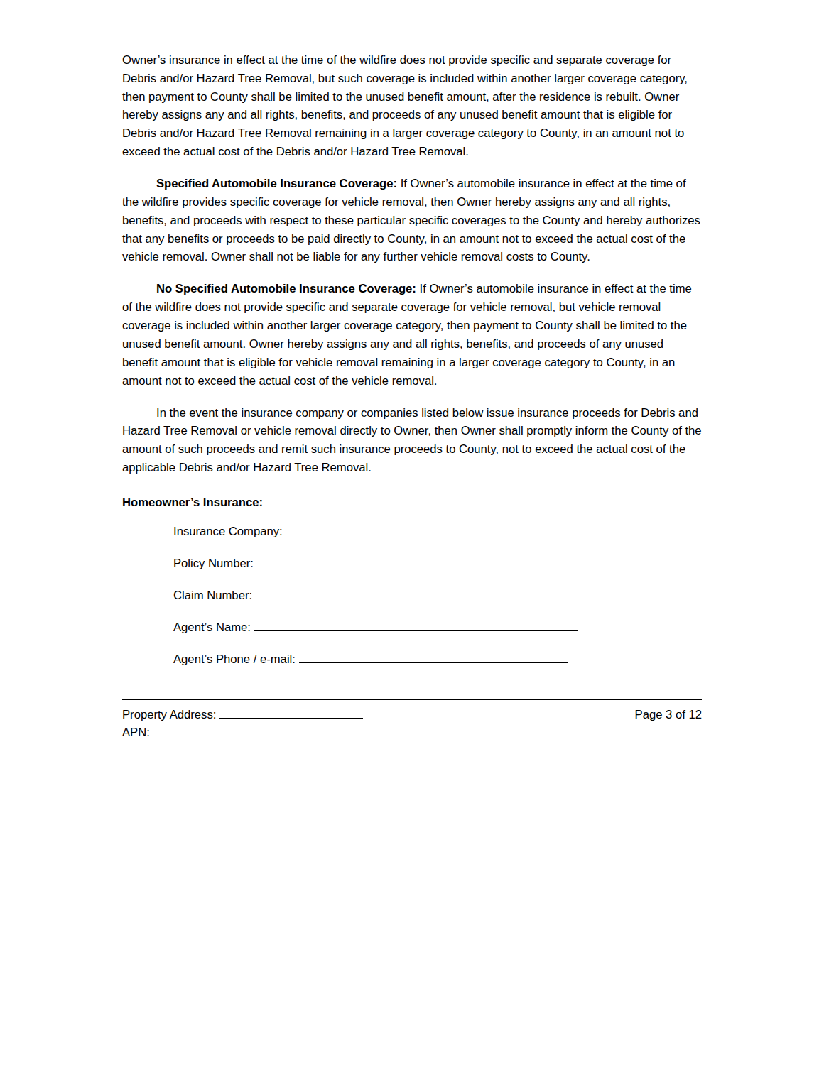Owner’s insurance in effect at the time of the wildfire does not provide specific and separate coverage for Debris and/or Hazard Tree Removal, but such coverage is included within another larger coverage category, then payment to County shall be limited to the unused benefit amount, after the residence is rebuilt. Owner hereby assigns any and all rights, benefits, and proceeds of any unused benefit amount that is eligible for Debris and/or Hazard Tree Removal remaining in a larger coverage category to County, in an amount not to exceed the actual cost of the Debris and/or Hazard Tree Removal.
Specified Automobile Insurance Coverage: If Owner’s automobile insurance in effect at the time of the wildfire provides specific coverage for vehicle removal, then Owner hereby assigns any and all rights, benefits, and proceeds with respect to these particular specific coverages to the County and hereby authorizes that any benefits or proceeds to be paid directly to County, in an amount not to exceed the actual cost of the vehicle removal. Owner shall not be liable for any further vehicle removal costs to County.
No Specified Automobile Insurance Coverage: If Owner’s automobile insurance in effect at the time of the wildfire does not provide specific and separate coverage for vehicle removal, but vehicle removal coverage is included within another larger coverage category, then payment to County shall be limited to the unused benefit amount. Owner hereby assigns any and all rights, benefits, and proceeds of any unused benefit amount that is eligible for vehicle removal remaining in a larger coverage category to County, in an amount not to exceed the actual cost of the vehicle removal.
In the event the insurance company or companies listed below issue insurance proceeds for Debris and Hazard Tree Removal or vehicle removal directly to Owner, then Owner shall promptly inform the County of the amount of such proceeds and remit such insurance proceeds to County, not to exceed the actual cost of the applicable Debris and/or Hazard Tree Removal.
Homeowner’s Insurance:
Insurance Company:
Policy Number:
Claim Number:
Agent’s Name:
Agent’s Phone / e-mail:
Property Address:
APN:
Page 3 of 12